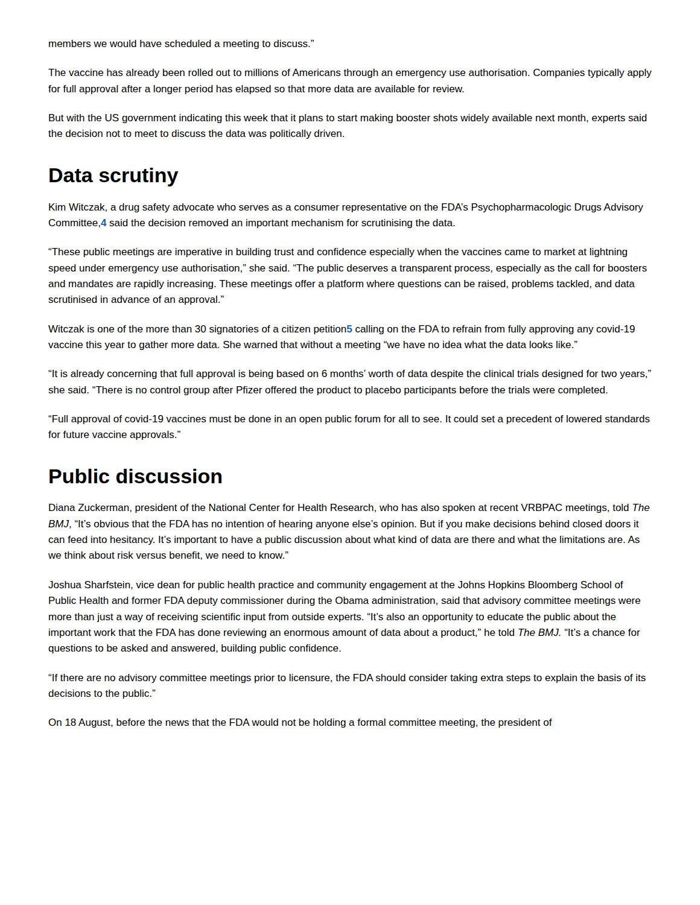members we would have scheduled a meeting to discuss.”
The vaccine has already been rolled out to millions of Americans through an emergency use authorisation. Companies typically apply for full approval after a longer period has elapsed so that more data are available for review.
But with the US government indicating this week that it plans to start making booster shots widely available next month, experts said the decision not to meet to discuss the data was politically driven.
Data scrutiny
Kim Witczak, a drug safety advocate who serves as a consumer representative on the FDA’s Psychopharmacologic Drugs Advisory Committee,4 said the decision removed an important mechanism for scrutinising the data.
“These public meetings are imperative in building trust and confidence especially when the vaccines came to market at lightning speed under emergency use authorisation,” she said. “The public deserves a transparent process, especially as the call for boosters and mandates are rapidly increasing. These meetings offer a platform where questions can be raised, problems tackled, and data scrutinised in advance of an approval.”
Witczak is one of the more than 30 signatories of a citizen petition5 calling on the FDA to refrain from fully approving any covid-19 vaccine this year to gather more data. She warned that without a meeting “we have no idea what the data looks like.”
“It is already concerning that full approval is being based on 6 months’ worth of data despite the clinical trials designed for two years,” she said. “There is no control group after Pfizer offered the product to placebo participants before the trials were completed.
“Full approval of covid-19 vaccines must be done in an open public forum for all to see. It could set a precedent of lowered standards for future vaccine approvals.”
Public discussion
Diana Zuckerman, president of the National Center for Health Research, who has also spoken at recent VRBPAC meetings, told The BMJ, “It’s obvious that the FDA has no intention of hearing anyone else’s opinion. But if you make decisions behind closed doors it can feed into hesitancy. It’s important to have a public discussion about what kind of data are there and what the limitations are. As we think about risk versus benefit, we need to know.”
Joshua Sharfstein, vice dean for public health practice and community engagement at the Johns Hopkins Bloomberg School of Public Health and former FDA deputy commissioner during the Obama administration, said that advisory committee meetings were more than just a way of receiving scientific input from outside experts. “It’s also an opportunity to educate the public about the important work that the FDA has done reviewing an enormous amount of data about a product,” he told The BMJ. “It’s a chance for questions to be asked and answered, building public confidence.
“If there are no advisory committee meetings prior to licensure, the FDA should consider taking extra steps to explain the basis of its decisions to the public.”
On 18 August, before the news that the FDA would not be holding a formal committee meeting, the president of